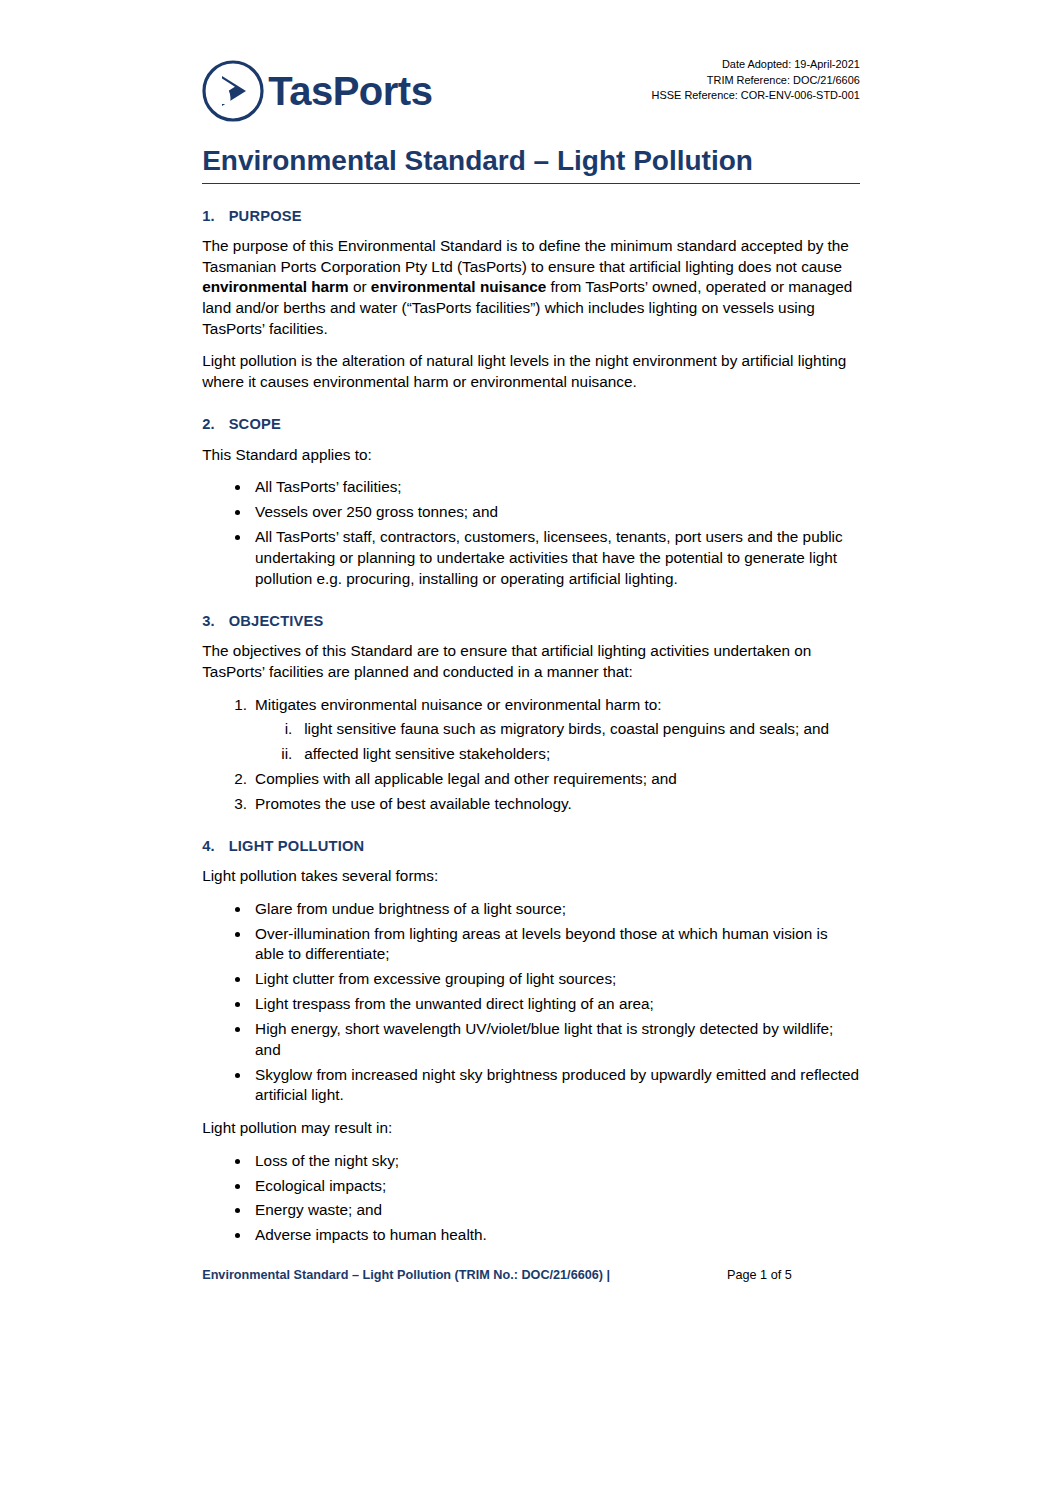TasPorts
Date Adopted: 19-April-2021
TRIM Reference: DOC/21/6606
HSSE Reference: COR-ENV-006-STD-001
Environmental Standard – Light Pollution
1. PURPOSE
The purpose of this Environmental Standard is to define the minimum standard accepted by the Tasmanian Ports Corporation Pty Ltd (TasPorts) to ensure that artificial lighting does not cause environmental harm or environmental nuisance from TasPorts’ owned, operated or managed land and/or berths and water (“TasPorts facilities”) which includes lighting on vessels using TasPorts’ facilities.
Light pollution is the alteration of natural light levels in the night environment by artificial lighting where it causes environmental harm or environmental nuisance.
2. SCOPE
This Standard applies to:
All TasPorts’ facilities;
Vessels over 250 gross tonnes; and
All TasPorts’ staff, contractors, customers, licensees, tenants, port users and the public undertaking or planning to undertake activities that have the potential to generate light pollution e.g. procuring, installing or operating artificial lighting.
3. OBJECTIVES
The objectives of this Standard are to ensure that artificial lighting activities undertaken on TasPorts’ facilities are planned and conducted in a manner that:
Mitigates environmental nuisance or environmental harm to:
light sensitive fauna such as migratory birds, coastal penguins and seals; and
affected light sensitive stakeholders;
Complies with all applicable legal and other requirements; and
Promotes the use of best available technology.
4. LIGHT POLLUTION
Light pollution takes several forms:
Glare from undue brightness of a light source;
Over-illumination from lighting areas at levels beyond those at which human vision is able to differentiate;
Light clutter from excessive grouping of light sources;
Light trespass from the unwanted direct lighting of an area;
High energy, short wavelength UV/violet/blue light that is strongly detected by wildlife; and
Skyglow from increased night sky brightness produced by upwardly emitted and reflected artificial light.
Light pollution may result in:
Loss of the night sky;
Ecological impacts;
Energy waste; and
Adverse impacts to human health.
Environmental Standard – Light Pollution (TRIM No.: DOC/21/6606) |
Page 1 of 5